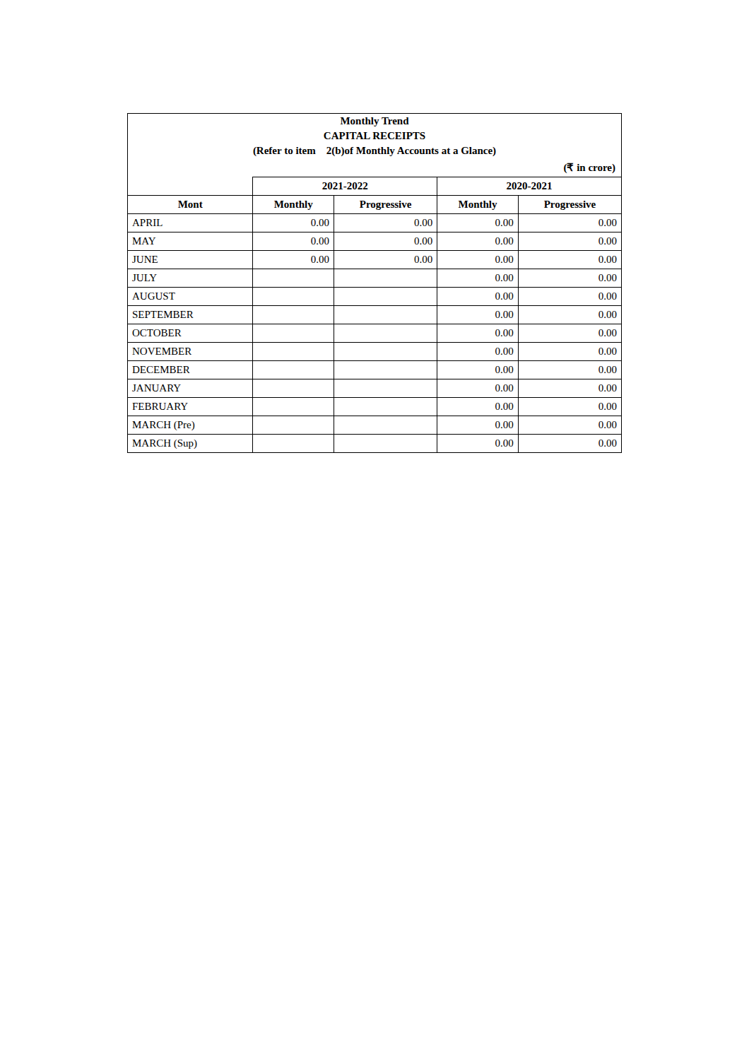| Monthly Trend |
| CAPITAL RECEIPTS |
| (Refer to item 2(b) of Monthly Accounts at a Glance) |
| (₹ in crore) |
| | 2021-2022 | 2020-2021 |
| Mont | Monthly | Progressive | Monthly | Progressive |
| APRIL | 0.00 | 0.00 | 0.00 | 0.00 |
| MAY | 0.00 | 0.00 | 0.00 | 0.00 |
| JUNE | 0.00 | 0.00 | 0.00 | 0.00 |
| JULY | | | 0.00 | 0.00 |
| AUGUST | | | 0.00 | 0.00 |
| SEPTEMBER | | | 0.00 | 0.00 |
| OCTOBER | | | 0.00 | 0.00 |
| NOVEMBER | | | 0.00 | 0.00 |
| DECEMBER | | | 0.00 | 0.00 |
| JANUARY | | | 0.00 | 0.00 |
| FEBRUARY | | | 0.00 | 0.00 |
| MARCH (Pre) | | | 0.00 | 0.00 |
| MARCH (Sup) | | | 0.00 | 0.00 |